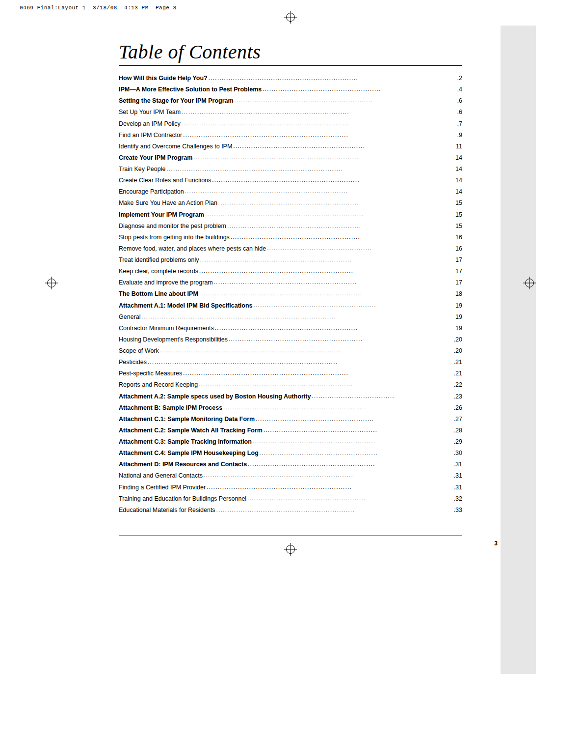0469 Final:Layout 1 3/18/08 4:13 PM Page 3
Table of Contents
How Will this Guide Help You? ................................................................... .2
IPM—A More Effective Solution to Pest Problems ..................................................... .4
Setting the Stage for Your IPM Program .............................................................. .6
Set Up Your IPM Team ........................................................................... .6
Develop an IPM Policy ........................................................................... .7
Find an IPM Contractor .......................................................................... .9
Identify and Overcome Challenges to IPM ........................................................... 11
Create Your IPM Program .......................................................................... 14
Train Key People ............................................................................... 14
Create Clear Roles and Functions .................................................................. 14
Encourage Participation ......................................................................... 14
Make Sure You Have an Action Plan ............................................................... 15
Implement Your IPM Program ....................................................................... 15
Diagnose and monitor the pest problem ............................................................ 15
Stop pests from getting into the buildings .......................................................... 16
Remove food, water, and places where pests can hide ............................................... 16
Treat identified problems only .................................................................... 17
Keep clear, complete records ..................................................................... 17
Evaluate and improve the program ................................................................ 17
The Bottom Line about IPM ......................................................................... 18
Attachment A.1: Model IPM Bid Specifications ....................................................... 19
General ....................................................................................... 19
Contractor Minimum Requirements ................................................................ 19
Housing Development's Responsibilities ............................................................ .20
Scope of Work ................................................................................. .20
Pesticides ..................................................................................... .21
Pest-specific Measures .......................................................................... .21
Reports and Record Keeping ..................................................................... .22
Attachment A.2: Sample specs used by Boston Housing Authority ..................................... .23
Attachment B: Sample IPM Process ................................................................ .26
Attachment C.1: Sample Monitoring Data Form ..................................................... .27
Attachment C.2: Sample Watch All Tracking Form ................................................... .28
Attachment C.3: Sample Tracking Information ....................................................... .29
Attachment C.4: Sample IPM Housekeeping Log ..................................................... .30
Attachment D: IPM Resources and Contacts ......................................................... .31
National and General Contacts ................................................................... .31
Finding a Certified IPM Provider ................................................................. .31
Training and Education for Buildings Personnel ..................................................... .32
Educational Materials for Residents .............................................................. .33
3